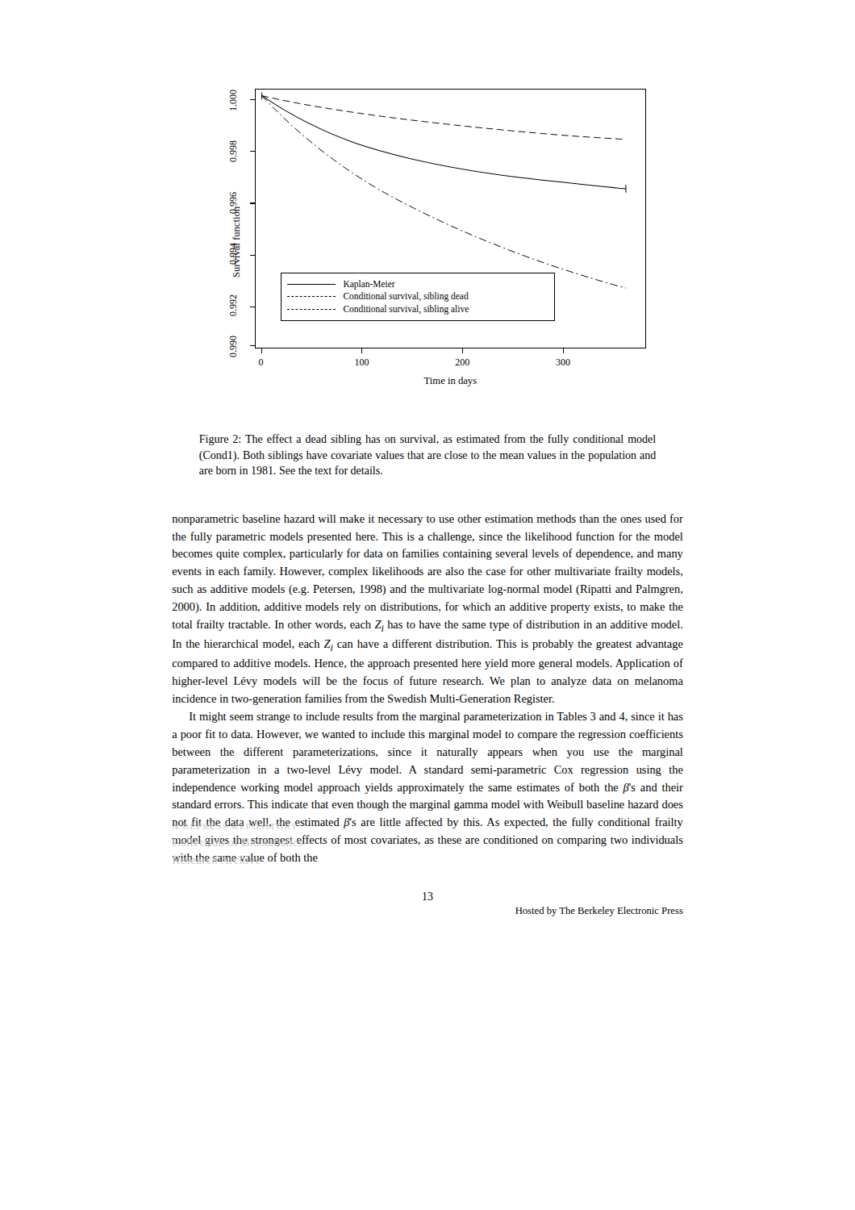Survival function
1.000
0.998
0.996
0.994
0.992
0.990
Kaplan-Meier
Conditional survival, sibling dead
Conditional survival, sibling alive
0
100
200
300
Time in days
Figure 2: The effect a dead sibling has on survival, as estimated from the fully conditional model (Cond1). Both siblings have covariate values that are close to the mean values in the population and are born in 1981. See the text for details.
nonparametric baseline hazard will make it necessary to use other estimation methods than the ones used for the fully parametric models presented here. This is a challenge, since the likelihood function for the model becomes quite complex, particularly for data on families containing several levels of dependence, and many events in each family. However, complex likelihoods are also the case for other multivariate frailty models, such as additive models (e.g. Petersen, 1998) and the multivariate log-normal model (Ripatti and Palmgren, 2000). In addition, additive models rely on distributions, for which an additive property exists, to make the total frailty tractable. In other words, each Zi has to have the same type of distribution in an additive model. In the hierarchical model, each Zi can have a different distribution. This is probably the greatest advantage compared to additive models. Hence, the approach presented here yield more general models. Application of higher-level Lévy models will be the focus of future research. We plan to analyze data on melanoma incidence in two-generation families from the Swedish Multi-Generation Register.
It might seem strange to include results from the marginal parameterization in Tables 3 and 4, since it has a poor fit to data. However, we wanted to include this marginal model to compare the regression coefficients between the different parameterizations, since it naturally appears when you use the marginal parameterization in a two-level Lévy model. A standard semi-parametric Cox regression using the independence working model approach yields approximately the same estimates of both the β's and their standard errors. This indicate that even though the marginal gamma model with Weibull baseline hazard does not fit the data well, the estimated β's are little affected by this. As expected, the fully conditional frailty model gives the strongest effects of most covariates, as these are conditioned on comparing two individuals with the same value of both the
A BEPRESS REPOSITORY
Collection of Biostatistics
Research Archive
13
Hosted by The Berkeley Electronic Press